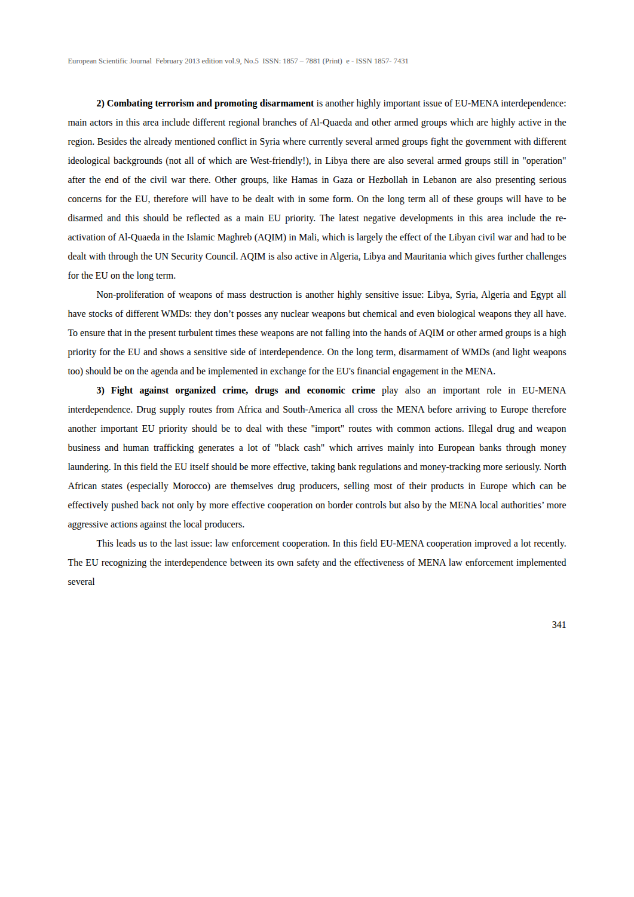European Scientific Journal February 2013 edition vol.9, No.5 ISSN: 1857 – 7881 (Print) e - ISSN 1857- 7431
2) Combating terrorism and promoting disarmament is another highly important issue of EU-MENA interdependence: main actors in this area include different regional branches of Al-Quaeda and other armed groups which are highly active in the region. Besides the already mentioned conflict in Syria where currently several armed groups fight the government with different ideological backgrounds (not all of which are West-friendly!), in Libya there are also several armed groups still in "operation" after the end of the civil war there. Other groups, like Hamas in Gaza or Hezbollah in Lebanon are also presenting serious concerns for the EU, therefore will have to be dealt with in some form. On the long term all of these groups will have to be disarmed and this should be reflected as a main EU priority. The latest negative developments in this area include the re-activation of Al-Quaeda in the Islamic Maghreb (AQIM) in Mali, which is largely the effect of the Libyan civil war and had to be dealt with through the UN Security Council. AQIM is also active in Algeria, Libya and Mauritania which gives further challenges for the EU on the long term.
Non-proliferation of weapons of mass destruction is another highly sensitive issue: Libya, Syria, Algeria and Egypt all have stocks of different WMDs: they don’t posses any nuclear weapons but chemical and even biological weapons they all have. To ensure that in the present turbulent times these weapons are not falling into the hands of AQIM or other armed groups is a high priority for the EU and shows a sensitive side of interdependence. On the long term, disarmament of WMDs (and light weapons too) should be on the agenda and be implemented in exchange for the EU's financial engagement in the MENA.
3) Fight against organized crime, drugs and economic crime play also an important role in EU-MENA interdependence. Drug supply routes from Africa and South-America all cross the MENA before arriving to Europe therefore another important EU priority should be to deal with these "import" routes with common actions. Illegal drug and weapon business and human trafficking generates a lot of "black cash" which arrives mainly into European banks through money laundering. In this field the EU itself should be more effective, taking bank regulations and money-tracking more seriously. North African states (especially Morocco) are themselves drug producers, selling most of their products in Europe which can be effectively pushed back not only by more effective cooperation on border controls but also by the MENA local authorities’ more aggressive actions against the local producers.
This leads us to the last issue: law enforcement cooperation. In this field EU-MENA cooperation improved a lot recently. The EU recognizing the interdependence between its own safety and the effectiveness of MENA law enforcement implemented several
341